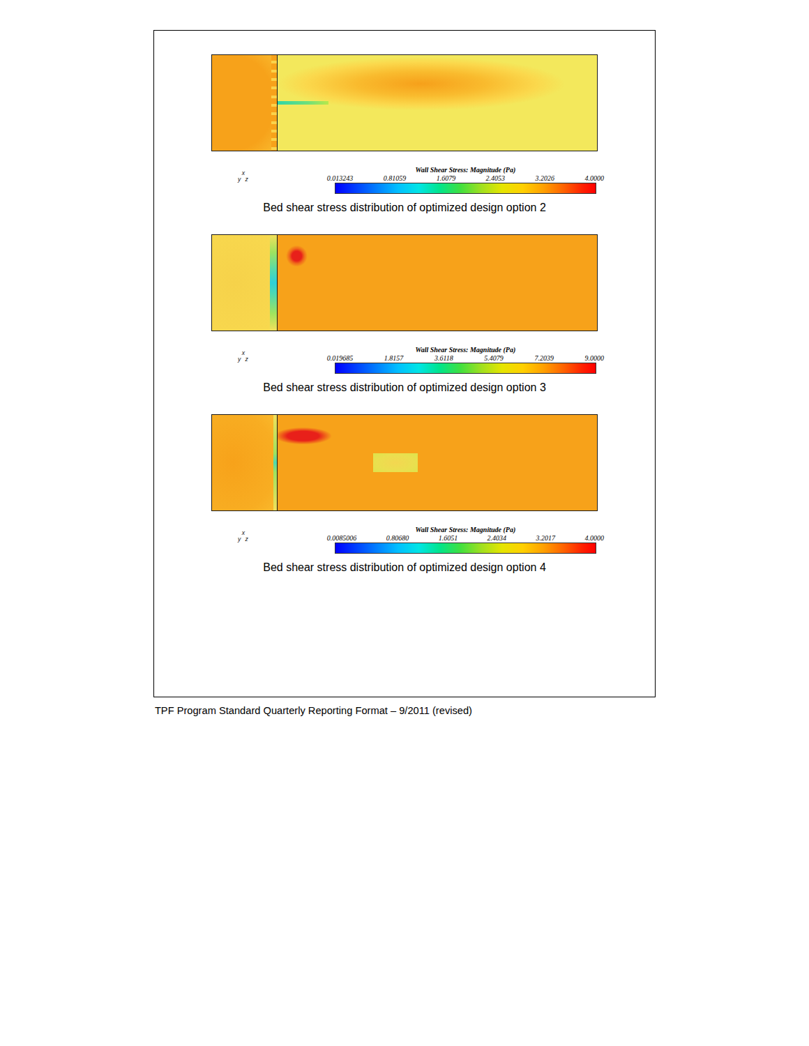x y z
Wall Shear Stress: Magnitude (Pa)
0.013243 0.81059 1.6079 2.4053 3.2026 4.0000
Bed shear stress distribution of optimized design option 2
x y z
Wall Shear Stress: Magnitude (Pa)
0.019685 1.8157 3.6118 5.4079 7.2039 9.0000
Bed shear stress distribution of optimized design option 3
x y z
Wall Shear Stress: Magnitude (Pa)
0.0085006 0.80680 1.6051 2.4034 3.2017 4.0000
Bed shear stress distribution of optimized design option 4
TPF Program Standard Quarterly Reporting Format – 9/2011 (revised)